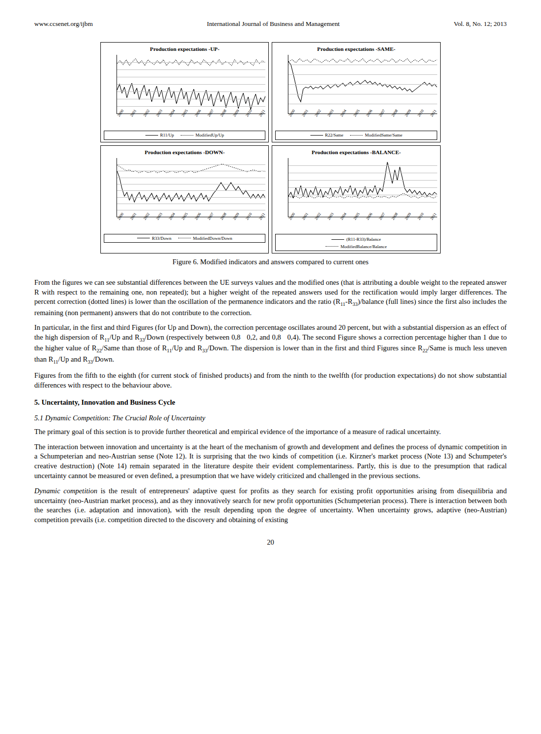www.ccsenet.org/ijbm International Journal of Business and Management Vol. 8, No. 12; 2013
Production expectations -UP-
1.1 1 0.9 0.8 0.7 0.6 0.5 0.4 0.3
200020012002200320042005200620072008200920102011
R11/Up ModifiedUp/Up
Production expectations -SAME-
1.1 1 0.9 0.8 0.7 0.6 0.5
200020012002200320042005200620072008200920102011
R22/Same ModifiedSame/Same
Production expectations -DOWN-
1.1 1 0.9 0.8 0.7 0.6 0.5 0.4 0.3 0.2
200020012002200320042005200620072008200920102011
R33/Down ModifiedDown/Down
Production expectations -BALANCE-
1.6 1.5 1.4 1.3 1.2 1.1 1 0.9
200020012002200320042005200620072008200920102011
(R11-R33)/Balance
ModifiedBalance/Balance
Figure 6. Modified indicators and answers compared to current ones
From the figures we can see substantial differences between the UE surveys values and the modified ones (that is attributing a double weight to the repeated answer R with respect to the remaining one, non repeated); but a higher weight of the repeated answers used for the rectification would imply larger differences. The percent correction (dotted lines) is lower than the oscillation of the permanence indicators and the ratio (R11-R33)/balance (full lines) since the first also includes the remaining (non permanent) answers that do not contribute to the correction.
In particular, in the first and third Figures (for Up and Down), the correction percentage oscillates around 20 percent, but with a substantial dispersion as an effect of the high dispersion of R11/Up and R33/Down (respectively between 0,8 0,2, and 0,8 0,4). The second Figure shows a correction percentage higher than 1 due to the higher value of R22/Same than those of R11/Up and R33/Down. The dispersion is lower than in the first and third Figures since R22/Same is much less uneven than R11/Up and R33/Down.
Figures from the fifth to the eighth (for current stock of finished products) and from the ninth to the twelfth (for production expectations) do not show substantial differences with respect to the behaviour above.
5. Uncertainty, Innovation and Business Cycle
5.1 Dynamic Competition: The Crucial Role of Uncertainty
The primary goal of this section is to provide further theoretical and empirical evidence of the importance of a measure of radical uncertainty.
The interaction between innovation and uncertainty is at the heart of the mechanism of growth and development and defines the process of dynamic competition in a Schumpeterian and neo-Austrian sense (Note 12). It is surprising that the two kinds of competition (i.e. Kirzner's market process (Note 13) and Schumpeter's creative destruction) (Note 14) remain separated in the literature despite their evident complementariness. Partly, this is due to the presumption that radical uncertainty cannot be measured or even defined, a presumption that we have widely criticized and challenged in the previous sections.
Dynamic competition is the result of entrepreneurs' adaptive quest for profits as they search for existing profit opportunities arising from disequilibria and uncertainty (neo-Austrian market process), and as they innovatively search for new profit opportunities (Schumpeterian process). There is interaction between both the searches (i.e. adaptation and innovation), with the result depending upon the degree of uncertainty. When uncertainty grows, adaptive (neo-Austrian) competition prevails (i.e. competition directed to the discovery and obtaining of existing
20